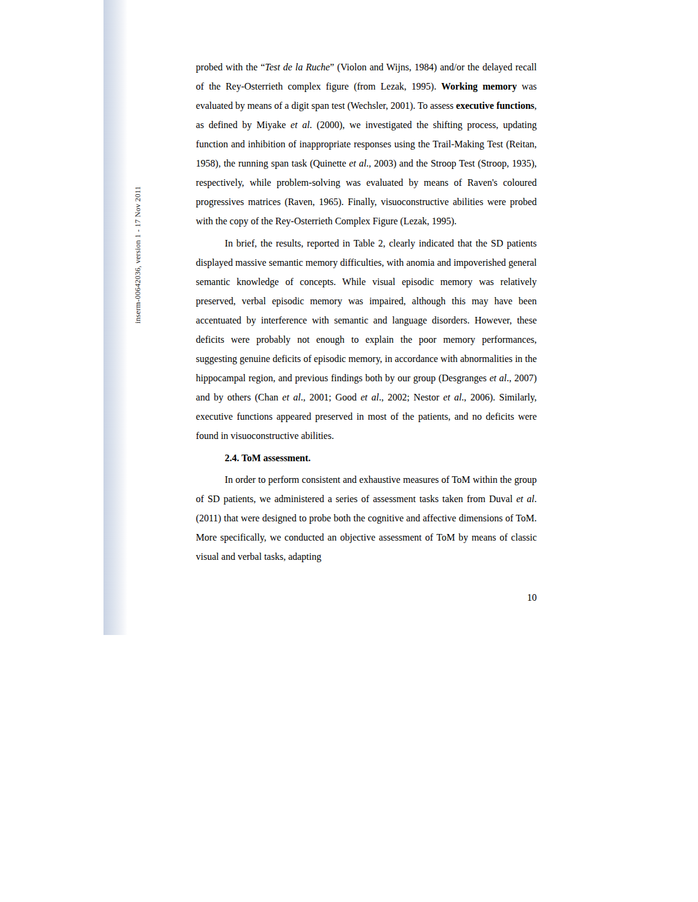inserm-00642036, version 1 - 17 Nov 2011
probed with the “Test de la Ruche” (Violon and Wijns, 1984) and/or the delayed recall of the Rey-Osterrieth complex figure (from Lezak, 1995). Working memory was evaluated by means of a digit span test (Wechsler, 2001). To assess executive functions, as defined by Miyake et al. (2000), we investigated the shifting process, updating function and inhibition of inappropriate responses using the Trail-Making Test (Reitan, 1958), the running span task (Quinette et al., 2003) and the Stroop Test (Stroop, 1935), respectively, while problem-solving was evaluated by means of Raven's coloured progressives matrices (Raven, 1965). Finally, visuoconstructive abilities were probed with the copy of the Rey-Osterrieth Complex Figure (Lezak, 1995).
In brief, the results, reported in Table 2, clearly indicated that the SD patients displayed massive semantic memory difficulties, with anomia and impoverished general semantic knowledge of concepts. While visual episodic memory was relatively preserved, verbal episodic memory was impaired, although this may have been accentuated by interference with semantic and language disorders. However, these deficits were probably not enough to explain the poor memory performances, suggesting genuine deficits of episodic memory, in accordance with abnormalities in the hippocampal region, and previous findings both by our group (Desgranges et al., 2007) and by others (Chan et al., 2001; Good et al., 2002; Nestor et al., 2006). Similarly, executive functions appeared preserved in most of the patients, and no deficits were found in visuoconstructive abilities.
2.4. ToM assessment.
In order to perform consistent and exhaustive measures of ToM within the group of SD patients, we administered a series of assessment tasks taken from Duval et al. (2011) that were designed to probe both the cognitive and affective dimensions of ToM. More specifically, we conducted an objective assessment of ToM by means of classic visual and verbal tasks, adapting
10